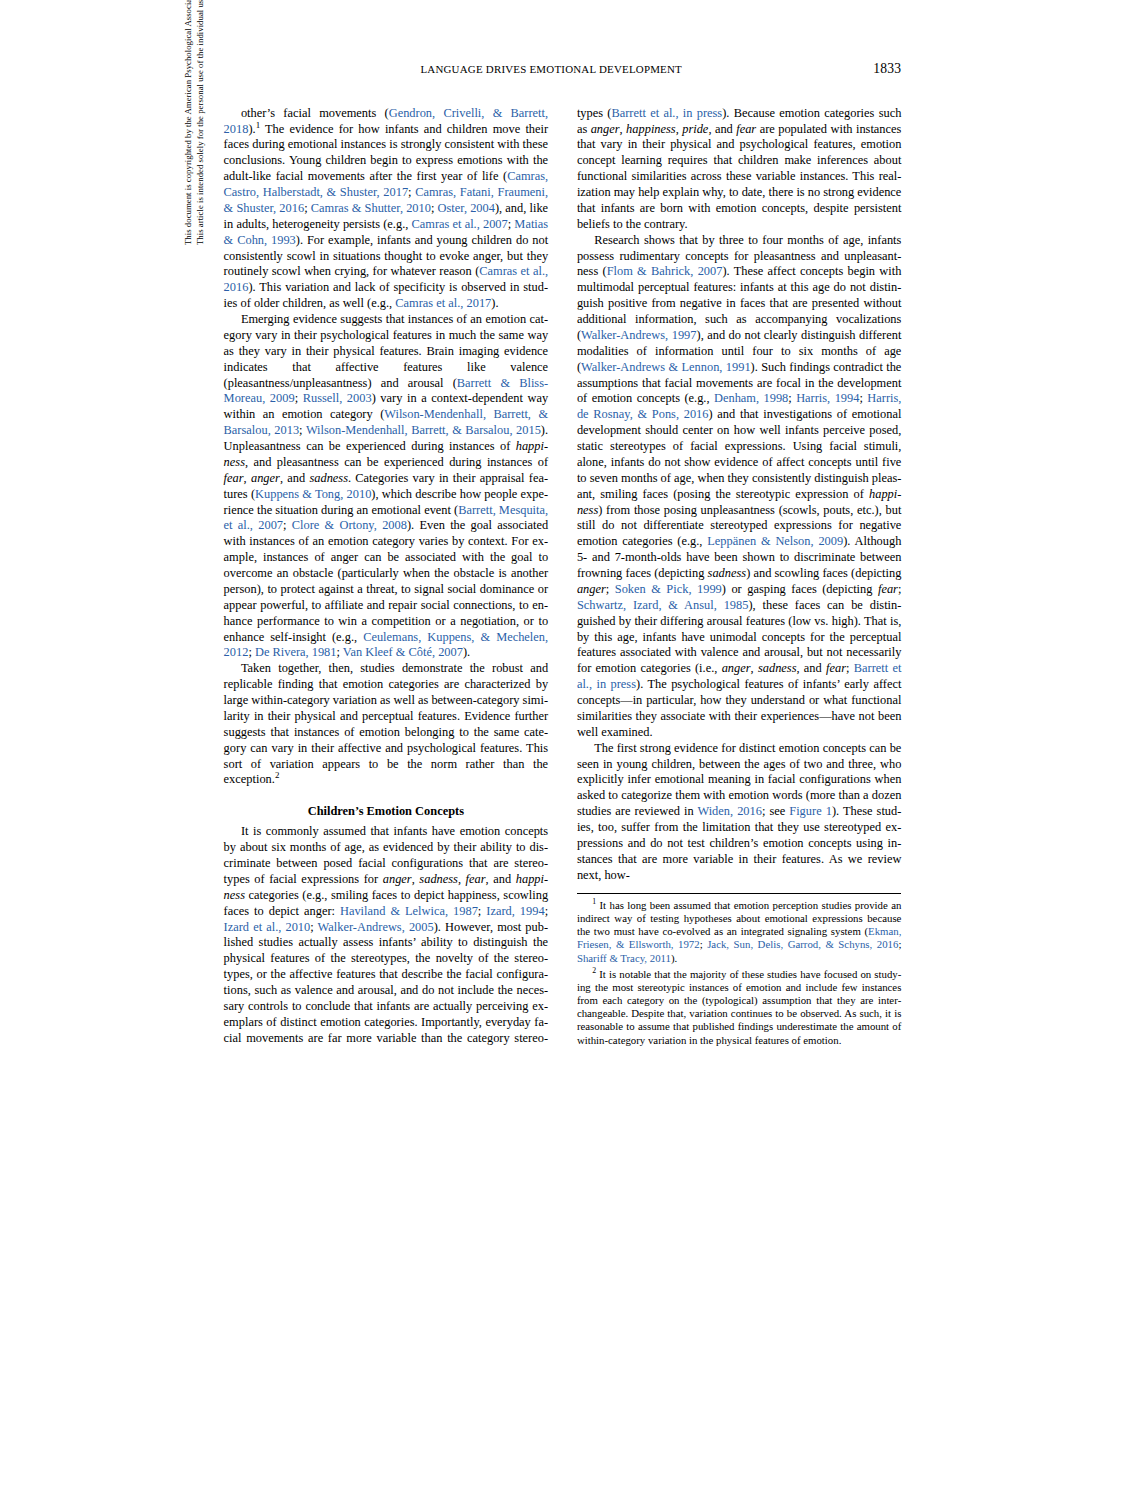This document is copyrighted by the American Psychological Association or one of its allied publishers. This article is intended solely for the personal use of the individual user and is not to be disseminated broadly.
LANGUAGE DRIVES EMOTIONAL DEVELOPMENT 1833
other’s facial movements (Gendron, Crivelli, & Barrett, 2018).1 The evidence for how infants and children move their faces during emotional instances is strongly consistent with these conclusions. Young children begin to express emotions with the adult-like facial movements after the first year of life (Camras, Castro, Halberstadt, & Shuster, 2017; Camras, Fatani, Fraumeni, & Shuster, 2016; Camras & Shutter, 2010; Oster, 2004), and, like in adults, heterogeneity persists (e.g., Camras et al., 2007; Matias & Cohn, 1993). For example, infants and young children do not consistently scowl in situations thought to evoke anger, but they routinely scowl when crying, for whatever reason (Camras et al., 2016). This variation and lack of specificity is observed in studies of older children, as well (e.g., Camras et al., 2017).
Emerging evidence suggests that instances of an emotion category vary in their psychological features in much the same way as they vary in their physical features. Brain imaging evidence indicates that affective features like valence (pleasantness/unpleasantness) and arousal (Barrett & Bliss-Moreau, 2009; Russell, 2003) vary in a context-dependent way within an emotion category (Wilson-Mendenhall, Barrett, & Barsalou, 2013; Wilson-Mendenhall, Barrett, & Barsalou, 2015). Unpleasantness can be experienced during instances of happiness, and pleasantness can be experienced during instances of fear, anger, and sadness. Categories vary in their appraisal features (Kuppens & Tong, 2010), which describe how people experience the situation during an emotional event (Barrett, Mesquita, et al., 2007; Clore & Ortony, 2008). Even the goal associated with instances of an emotion category varies by context. For example, instances of anger can be associated with the goal to overcome an obstacle (particularly when the obstacle is another person), to protect against a threat, to signal social dominance or appear powerful, to affiliate and repair social connections, to enhance performance to win a competition or a negotiation, or to enhance self-insight (e.g., Ceulemans, Kuppens, & Mechelen, 2012; De Rivera, 1981; Van Kleef & Côté, 2007).
Taken together, then, studies demonstrate the robust and replicable finding that emotion categories are characterized by large within-category variation as well as between-category similarity in their physical and perceptual features. Evidence further suggests that instances of emotion belonging to the same category can vary in their affective and psychological features. This sort of variation appears to be the norm rather than the exception.2
Children’s Emotion Concepts
It is commonly assumed that infants have emotion concepts by about six months of age, as evidenced by their ability to discriminate between posed facial configurations that are stereotypes of facial expressions for anger, sadness, fear, and happiness categories (e.g., smiling faces to depict happiness, scowling faces to depict anger: Haviland & Lelwica, 1987; Izard, 1994; Izard et al., 2010; Walker-Andrews, 2005). However, most published studies actually assess infants’ ability to distinguish the physical features of the stereotypes, the novelty of the stereotypes, or the affective features that describe the facial configurations, such as valence and arousal, and do not include the necessary controls to conclude that infants are actually perceiving exemplars of distinct emotion categories. Importantly, everyday facial movements are far more variable than the category stereotypes (Barrett et al., in press). Because emotion categories such as anger, happiness, pride, and fear are populated with instances that vary in their physical and psychological features, emotion concept learning requires that children make inferences about functional similarities across these variable instances. This realization may help explain why, to date, there is no strong evidence that infants are born with emotion concepts, despite persistent beliefs to the contrary.
Research shows that by three to four months of age, infants possess rudimentary concepts for pleasantness and unpleasantness (Flom & Bahrick, 2007). These affect concepts begin with multimodal perceptual features: infants at this age do not distinguish positive from negative in faces that are presented without additional information, such as accompanying vocalizations (Walker-Andrews, 1997), and do not clearly distinguish different modalities of information until four to six months of age (Walker-Andrews & Lennon, 1991). Such findings contradict the assumptions that facial movements are focal in the development of emotion concepts (e.g., Denham, 1998; Harris, 1994; Harris, de Rosnay, & Pons, 2016) and that investigations of emotional development should center on how well infants perceive posed, static stereotypes of facial expressions. Using facial stimuli, alone, infants do not show evidence of affect concepts until five to seven months of age, when they consistently distinguish pleasant, smiling faces (posing the stereotypic expression of happiness) from those posing unpleasantness (scowls, pouts, etc.), but still do not differentiate stereotyped expressions for negative emotion categories (e.g., Leppänen & Nelson, 2009). Although 5- and 7-month-olds have been shown to discriminate between frowning faces (depicting sadness) and scowling faces (depicting anger; Soken & Pick, 1999) or gasping faces (depicting fear; Schwartz, Izard, & Ansul, 1985), these faces can be distinguished by their differing arousal features (low vs. high). That is, by this age, infants have unimodal concepts for the perceptual features associated with valence and arousal, but not necessarily for emotion categories (i.e., anger, sadness, and fear; Barrett et al., in press). The psychological features of infants’ early affect concepts—in particular, how they understand or what functional similarities they associate with their experiences—have not been well examined.
The first strong evidence for distinct emotion concepts can be seen in young children, between the ages of two and three, who explicitly infer emotional meaning in facial configurations when asked to categorize them with emotion words (more than a dozen studies are reviewed in Widen, 2016; see Figure 1). These studies, too, suffer from the limitation that they use stereotyped expressions and do not test children’s emotion concepts using instances that are more variable in their features. As we review next, how-
1 It has long been assumed that emotion perception studies provide an indirect way of testing hypotheses about emotional expressions because the two must have co-evolved as an integrated signaling system (Ekman, Friesen, & Ellsworth, 1972; Jack, Sun, Delis, Garrod, & Schyns, 2016; Shariff & Tracy, 2011).
2 It is notable that the majority of these studies have focused on studying the most stereotypic instances of emotion and include few instances from each category on the (typological) assumption that they are interchangeable. Despite that, variation continues to be observed. As such, it is reasonable to assume that published findings underestimate the amount of within-category variation in the physical features of emotion.